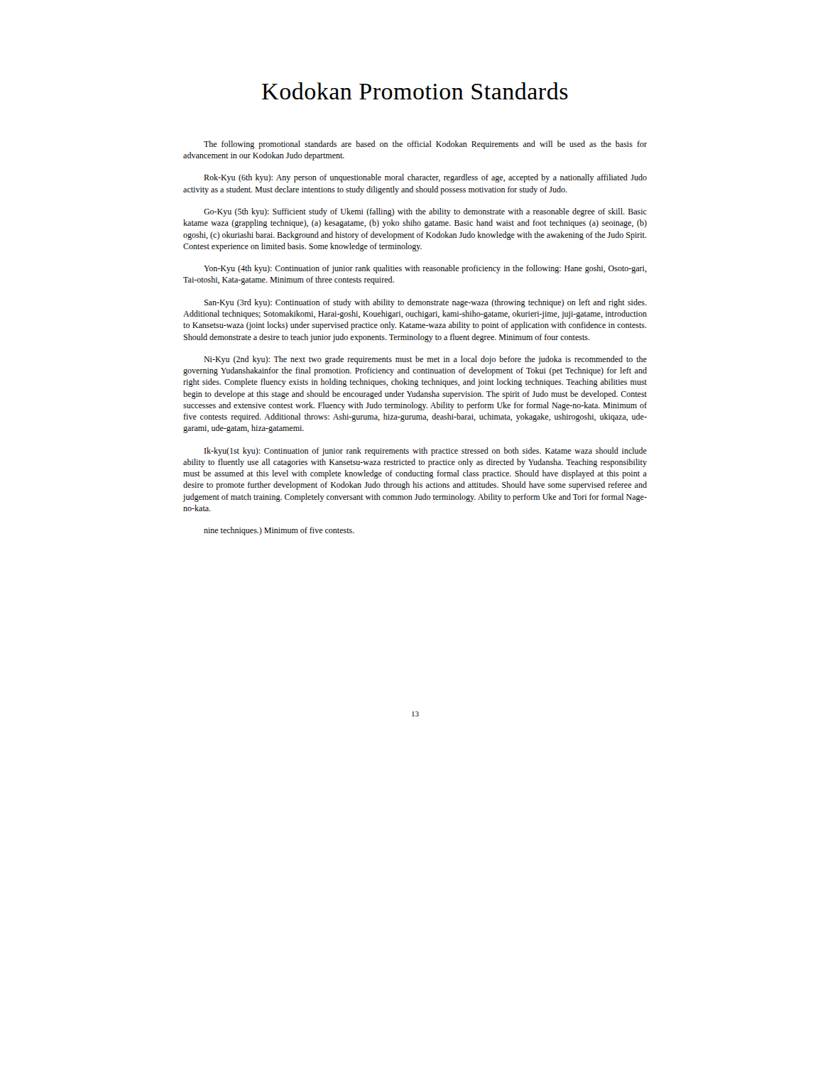Kodokan Promotion Standards
The following promotional standards are based on the official Kodokan Requirements and will be used as the basis for advancement in our Kodokan Judo department.
Rok-Kyu (6th kyu): Any person of unquestionable moral character, regardless of age, accepted by a nationally affiliated Judo activity as a student. Must declare intentions to study diligently and should possess motivation for study of Judo.
Go-Kyu (5th kyu): Sufficient study of Ukemi (falling) with the ability to demonstrate with a reasonable degree of skill. Basic katame waza (grappling technique), (a) kesagatame, (b) yoko shiho gatame. Basic hand waist and foot techniques (a) seoinage, (b) ogoshi, (c) okuriashi barai. Background and history of development of Kodokan Judo knowledge with the awakening of the Judo Spirit. Contest experience on limited basis. Some knowledge of terminology.
Yon-Kyu (4th kyu): Continuation of junior rank qualities with reasonable proficiency in the following: Hane goshi, Osoto-gari, Tai-otoshi, Kata-gatame. Minimum of three contests required.
San-Kyu (3rd kyu): Continuation of study with ability to demonstrate nage-waza (throwing technique) on left and right sides. Additional techniques; Sotomakikomi, Harai-goshi, Kouehigari, ouchigari, kami-shiho-gatame, okurieri-jime, juji-gatame, introduction to Kansetsu-waza (joint locks) under supervised practice only. Katame-waza ability to point of application with confidence in contests. Should demonstrate a desire to teach junior judo exponents. Terminology to a fluent degree. Minimum of four contests.
Ni-Kyu (2nd kyu): The next two grade requirements must be met in a local dojo before the judoka is recommended to the governing Yudanshakainfor the final promotion. Proficiency and continuation of development of Tokui (pet Technique) for left and right sides. Complete fluency exists in holding techniques, choking techniques, and joint locking techniques. Teaching abilities must begin to develope at this stage and should be encouraged under Yudansha supervision. The spirit of Judo must be developed. Contest successes and extensive contest work. Fluency with Judo terminology. Ability to perform Uke for formal Nage-no-kata. Minimum of five contests required. Additional throws: Ashi-guruma, hiza-guruma, deashi-barai, uchimata, yokagake, ushirogoshi, ukiqaza, ude-garami, ude-gatam, hiza-gatamemi.
Ik-kyu(1st kyu): Continuation of junior rank requirements with practice stressed on both sides. Katame waza should include ability to fluently use all catagories with Kansetsu-waza restricted to practice only as directed by Yudansha. Teaching responsibility must be assumed at this level with complete knowledge of conducting formal class practice. Should have displayed at this point a desire to promote further development of Kodokan Judo through his actions and attitudes. Should have some supervised referee and judgement of match training. Completely conversant with common Judo terminology. Ability to perform Uke and Tori for formal Nage-no-kata.
nine techniques.) Minimum of five contests.
13